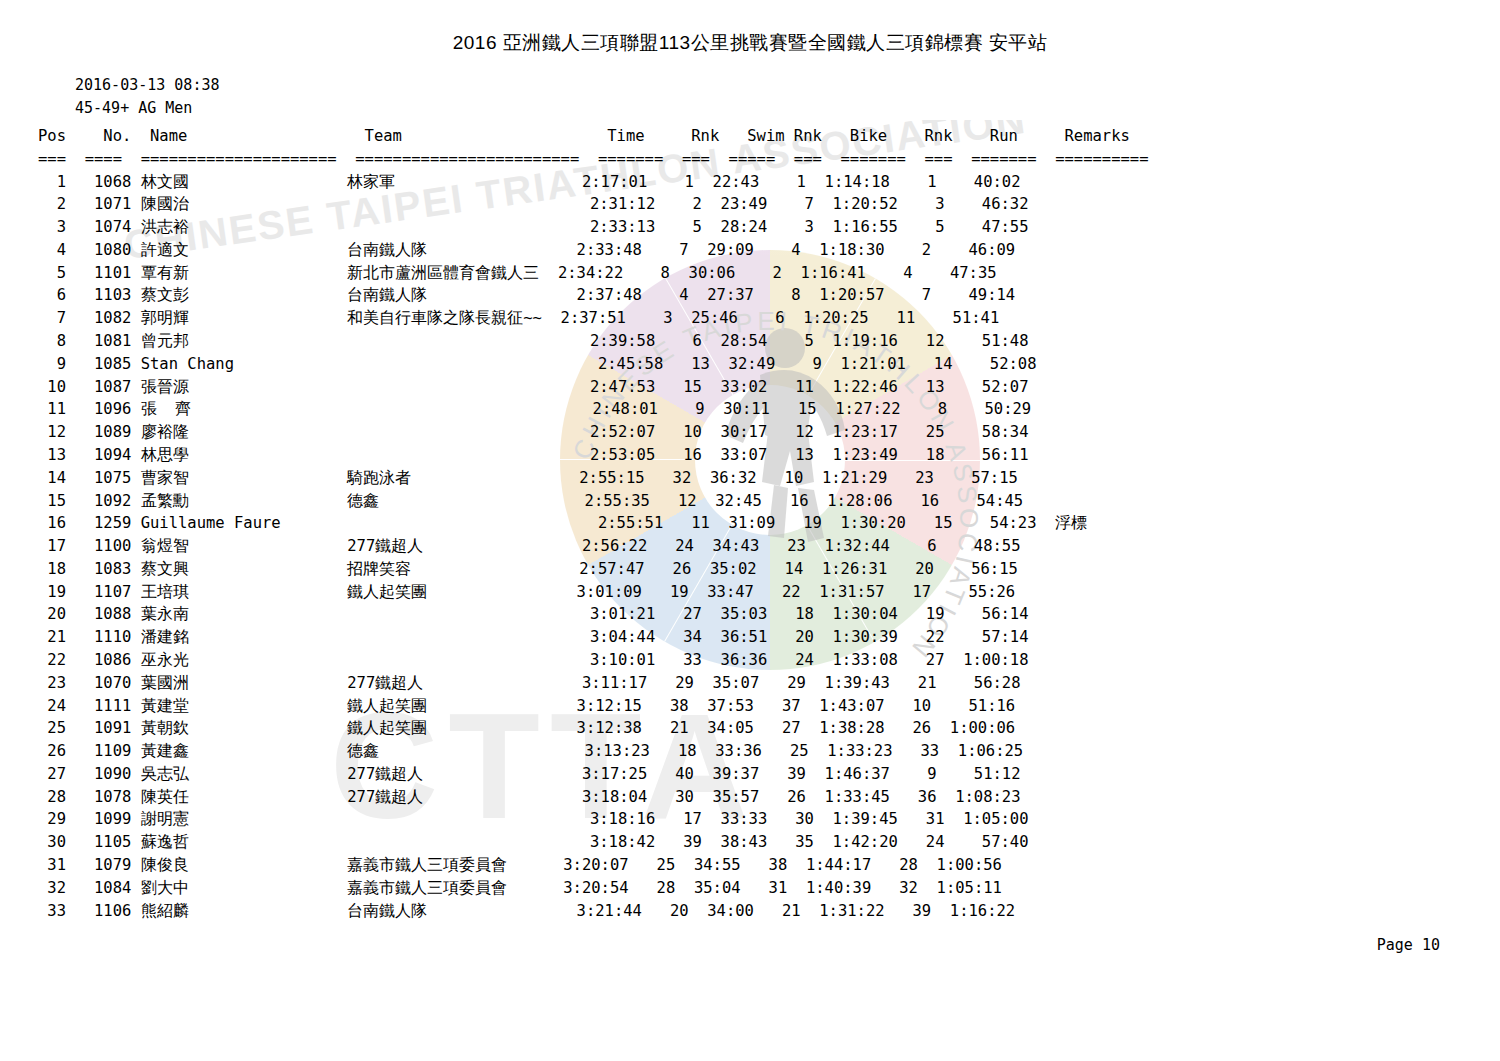CHINESE TAIPEI TRIATHLON ASSOCIATION
CTTA
CHINESE TAIPEI TRIATHLON ASSOCIATION
2016 亞洲鐵人三項聯盟113公里挑戰賽暨全國鐵人三項錦標賽 安平站
2016-03-13 08:38
45-49+ AG Men
Pos    No.  Name                   Team                      Time     Rnk   Swim Rnk   Bike    Rnk    Run     Remarks
===  ====  =====================  ========================  =======  ===  =====  ===  =======  ===  =======  ==========
  1   1068 林文國                 林家軍                    2:17:01    1  22:43    1  1:14:18    1    40:02
  2   1071 陳國治                                           2:31:12    2  23:49    7  1:20:52    3    46:32
  3   1074 洪志裕                                           2:33:13    5  28:24    3  1:16:55    5    47:55
  4   1080 許適文                 台南鐵人隊                2:33:48    7  29:09    4  1:18:30    2    46:09
  5   1101 覃有新                 新北市蘆洲區體育會鐵人三  2:34:22    8  30:06    2  1:16:41    4    47:35
  6   1103 蔡文彭                 台南鐵人隊                2:37:48    4  27:37    8  1:20:57    7    49:14
  7   1082 郭明輝                 和美自行車隊之隊長親征~~  2:37:51    3  25:46    6  1:20:25   11    51:41
  8   1081 曾元邦                                           2:39:58    6  28:54    5  1:19:16   12    51:48
  9   1085 Stan Chang                                       2:45:58   13  32:49    9  1:21:01   14    52:08
 10   1087 張晉源                                           2:47:53   15  33:02   11  1:22:46   13    52:07
 11   1096 張  齊                                           2:48:01    9  30:11   15  1:27:22    8    50:29
 12   1089 廖裕隆                                           2:52:07   10  30:17   12  1:23:17   25    58:34
 13   1094 林思學                                           2:53:05   16  33:07   13  1:23:49   18    56:11
 14   1075 曹家智                 騎跑泳者                  2:55:15   32  36:32   10  1:21:29   23    57:15
 15   1092 孟繁勳                 德鑫                      2:55:35   12  32:45   16  1:28:06   16    54:45
 16   1259 Guillaume Faure                                  2:55:51   11  31:09   19  1:30:20   15    54:23  浮標
 17   1100 翁煜智                 277鐵超人                 2:56:22   24  34:43   23  1:32:44    6    48:55
 18   1083 蔡文興                 招牌笑容                  2:57:47   26  35:02   14  1:26:31   20    56:15
 19   1107 王培琪                 鐵人起笑團                3:01:09   19  33:47   22  1:31:57   17    55:26
 20   1088 葉永南                                           3:01:21   27  35:03   18  1:30:04   19    56:14
 21   1110 潘建銘                                           3:04:44   34  36:51   20  1:30:39   22    57:14
 22   1086 巫永光                                           3:10:01   33  36:36   24  1:33:08   27  1:00:18
 23   1070 葉國洲                 277鐵超人                 3:11:17   29  35:07   29  1:39:43   21    56:28
 24   1111 黃建堂                 鐵人起笑團                3:12:15   38  37:53   37  1:43:07   10    51:16
 25   1091 黃朝欽                 鐵人起笑團                3:12:38   21  34:05   27  1:38:28   26  1:00:06
 26   1109 黃建鑫                 德鑫                      3:13:23   18  33:36   25  1:33:23   33  1:06:25
 27   1090 吳志弘                 277鐵超人                 3:17:25   40  39:37   39  1:46:37    9    51:12
 28   1078 陳英任                 277鐵超人                 3:18:04   30  35:57   26  1:33:45   36  1:08:23
 29   1099 謝明憲                                           3:18:16   17  33:33   30  1:39:45   31  1:05:00
 30   1105 蘇逸哲                                           3:18:42   39  38:43   35  1:42:20   24    57:40
 31   1079 陳俊良                 嘉義市鐵人三項委員會      3:20:07   25  34:55   38  1:44:17   28  1:00:56
 32   1084 劉大中                 嘉義市鐵人三項委員會      3:20:54   28  35:04   31  1:40:39   32  1:05:11
 33   1106 熊紹麟                 台南鐵人隊                3:21:44   20  34:00   21  1:31:22   39  1:16:22
Page 10